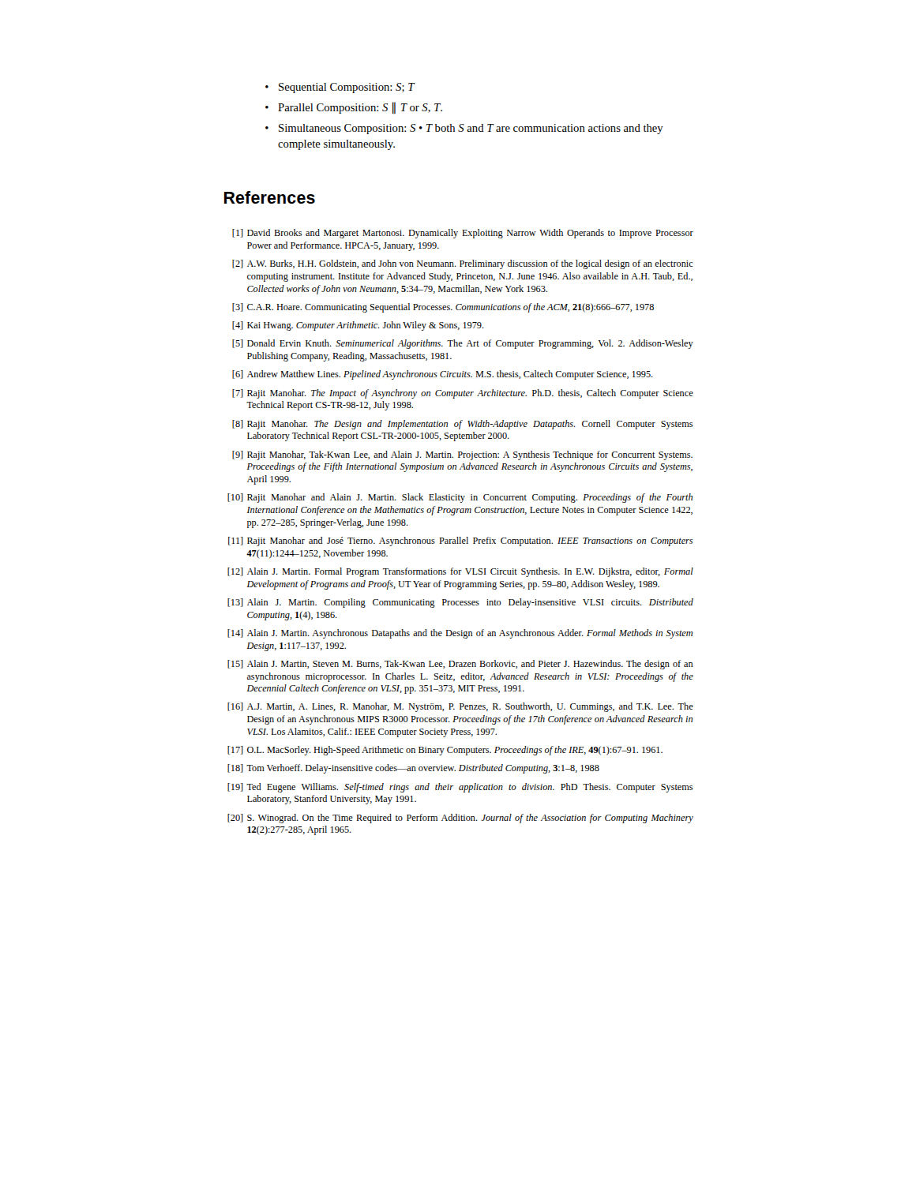Sequential Composition: S; T
Parallel Composition: S ∥ T or S, T.
Simultaneous Composition: S • T both S and T are communication actions and they complete simultaneously.
References
David Brooks and Margaret Martonosi. Dynamically Exploiting Narrow Width Operands to Improve Processor Power and Performance. HPCA-5, January, 1999.
A.W. Burks, H.H. Goldstein, and John von Neumann. Preliminary discussion of the logical design of an electronic computing instrument. Institute for Advanced Study, Princeton, N.J. June 1946. Also available in A.H. Taub, Ed., Collected works of John von Neumann, 5:34–79, Macmillan, New York 1963.
C.A.R. Hoare. Communicating Sequential Processes. Communications of the ACM, 21(8):666–677, 1978
Kai Hwang. Computer Arithmetic. John Wiley & Sons, 1979.
Donald Ervin Knuth. Seminumerical Algorithms. The Art of Computer Programming, Vol. 2. Addison-Wesley Publishing Company, Reading, Massachusetts, 1981.
Andrew Matthew Lines. Pipelined Asynchronous Circuits. M.S. thesis, Caltech Computer Science, 1995.
Rajit Manohar. The Impact of Asynchrony on Computer Architecture. Ph.D. thesis, Caltech Computer Science Technical Report CS-TR-98-12, July 1998.
Rajit Manohar. The Design and Implementation of Width-Adaptive Datapaths. Cornell Computer Systems Laboratory Technical Report CSL-TR-2000-1005, September 2000.
Rajit Manohar, Tak-Kwan Lee, and Alain J. Martin. Projection: A Synthesis Technique for Concurrent Systems. Proceedings of the Fifth International Symposium on Advanced Research in Asynchronous Circuits and Systems, April 1999.
Rajit Manohar and Alain J. Martin. Slack Elasticity in Concurrent Computing. Proceedings of the Fourth International Conference on the Mathematics of Program Construction, Lecture Notes in Computer Science 1422, pp. 272–285, Springer-Verlag, June 1998.
Rajit Manohar and José Tierno. Asynchronous Parallel Prefix Computation. IEEE Transactions on Computers 47(11):1244–1252, November 1998.
Alain J. Martin. Formal Program Transformations for VLSI Circuit Synthesis. In E.W. Dijkstra, editor, Formal Development of Programs and Proofs, UT Year of Programming Series, pp. 59–80, Addison Wesley, 1989.
Alain J. Martin. Compiling Communicating Processes into Delay-insensitive VLSI circuits. Distributed Computing, 1(4), 1986.
Alain J. Martin. Asynchronous Datapaths and the Design of an Asynchronous Adder. Formal Methods in System Design, 1:117–137, 1992.
Alain J. Martin, Steven M. Burns, Tak-Kwan Lee, Drazen Borkovic, and Pieter J. Hazewindus. The design of an asynchronous microprocessor. In Charles L. Seitz, editor, Advanced Research in VLSI: Proceedings of the Decennial Caltech Conference on VLSI, pp. 351–373, MIT Press, 1991.
A.J. Martin, A. Lines, R. Manohar, M. Nyström, P. Penzes, R. Southworth, U. Cummings, and T.K. Lee. The Design of an Asynchronous MIPS R3000 Processor. Proceedings of the 17th Conference on Advanced Research in VLSI. Los Alamitos, Calif.: IEEE Computer Society Press, 1997.
O.L. MacSorley. High-Speed Arithmetic on Binary Computers. Proceedings of the IRE, 49(1):67–91. 1961.
Tom Verhoeff. Delay-insensitive codes—an overview. Distributed Computing, 3:1–8, 1988
Ted Eugene Williams. Self-timed rings and their application to division. PhD Thesis. Computer Systems Laboratory, Stanford University, May 1991.
S. Winograd. On the Time Required to Perform Addition. Journal of the Association for Computing Machinery 12(2):277-285, April 1965.